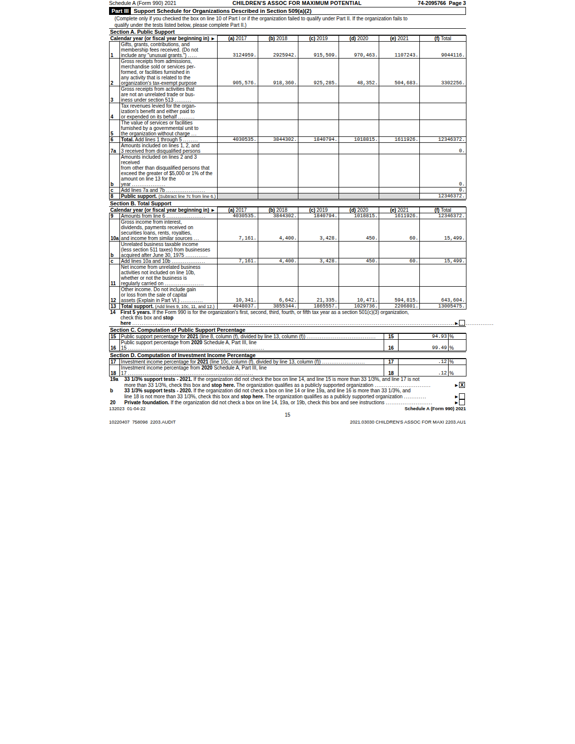Schedule A (Form 990) 2021
CHILDREN'S ASSOC FOR MAXIMUM POTENTIAL
74-2095766 Page 3
Part III
Support Schedule for Organizations Described in Section 509(a)(2)
(Complete only if you checked the box on line 10 of Part I or if the organization failed to qualify under Part II. If the organization fails to
qualify under the tests listed below, please complete Part II.)
Section A. Public Support
| Calendar year (or fiscal year beginning in) ► | (a) 2017 | (b) 2018 | (c) 2019 | (d) 2020 | (e) 2021 | (f) Total |
| 1 | Gifts, grants, contributions, and membership fees received. (Do not include any "unusual grants.") ..... | 3124959. | 2925942. | 915,509. | 970,463. | 1107243. | 9044116. |
| 2 | Gross receipts from admissions, merchandise sold or services per- formed, or facilities furnished in any activity that is related to the organization's tax-exempt purpose | 905,576. | 918,360. | 925,285. | 48,352. | 504,683. | 3302256. |
| 3 | Gross receipts from activities that are not an unrelated trade or bus- iness under section 513 ......... | | | | | | |
| 4 | Tax revenues levied for the organ- ization's benefit and either paid to or expended on its behalf ......... | | | | | | |
| 5 | The value of services or facilities furnished by a governmental unit to the organization without charge ... | | | | | | |
| 6 | Total. Add lines 1 through 5 ........ | 4030535. | 3844302. | 1840794. | 1018815. | 1611926. | 12346372. |
| 7a | Amounts included on lines 1, 2, and 3 received from disqualified persons | | | | | | 0. |
| b | Amounts included on lines 2 and 3 received from other than disqualified persons that exceed the greater of $5,000 or 1% of the amount on line 13 for the year .................. | | | | | | 0. |
| c | Add lines 7a and 7b ..................... | | | | | | 0. |
| 8 | Public support. (Subtract line 7c from line 6.) | | | | | | 12346372. |
Section B. Total Support
| Calendar year (or fiscal year beginning in) ► | (a) 2017 | (b) 2018 | (c) 2019 | (d) 2020 | (e) 2021 | (f) Total |
| 9 | Amounts from line 6 ..................... | 4030535. | 3844302. | 1840794. | 1018815. | 1611926. | 12346372. |
| 10a | Gross income from interest, dividends, payments received on securities loans, rents, royalties, and income from similar sources ... | 7,161. | 4,400. | 3,428. | 450. | 60. | 15,499. |
| b | Unrelated business taxable income (less section 511 taxes) from businesses acquired after June 30, 1975 ............ | | | | | | |
| c | Add lines 10a and 10b .................. | 7,161. | 4,400. | 3,428. | 450. | 60. | 15,499. |
| 11 | Net income from unrelated business activities not included on line 10b, whether or not the business is regularly carried on ..................... | | | | | | |
| 12 | Other income. Do not include gain or loss from the sale of capital assets (Explain in Part VI.) ............ | 10,341. | 6,642. | 21,335. | 10,471. | 594,815. | 643,604. |
| 13 | Total support. (Add lines 9, 10c, 11, and 12.) | 4048037. | 3855344. | 1865557. | 1029736. | 2206801. | 13005475. |
| 14 | First 5 years. If the Form 990 is for the organization's first, second, third, fourth, or fifth tax year as a section 501(c)(3) organization, | |
| | check this box and stop here ................................................................................................................................................................................................. | ► |
Section C. Computation of Public Support Percentage
| 15 | Public support percentage for 2021 (line 8, column (f), divided by line 13, column (f)) ..................................... | 15 | 94.93 | % |
| 16 | Public support percentage from 2020 Schedule A, Part III, line 15 ......................................................................... | 16 | 99.49 | % |
Section D. Computation of Investment Income Percentage
| 17 | Investment income percentage for 2021 (line 10c, column (f), divided by line 13, column (f)) ....................... | 17 | .12 | % |
| 18 | Investment income percentage from 2020 Schedule A, Part III, line 17 ................................................................... | 18 | .12 | % |
| 19a | 33 1/3% support tests - 2021. If the organization did not check the box on line 14, and line 15 is more than 33 1/3%, and line 17 is not | |
| | more than 33 1/3%, check this box and stop here. The organization qualifies as a publicly supported organization .............................. | ► X |
| b | 33 1/3% support tests - 2020. If the organization did not check a box on line 14 or line 19a, and line 16 is more than 33 1/3%, and | |
| | line 18 is not more than 33 1/3%, check this box and stop here. The organization qualifies as a publicly supported organization ............ | ► |
| 20 | Private foundation. If the organization did not check a box on line 14, 19a, or 19b, check this box and see instructions ......................... | ► |
132023 01-04-22
Schedule A (Form 990) 2021
15
10220407 758098 2203.AUDIT
2021.03030 CHILDREN'S ASSOC FOR MAXI 2203.AU1